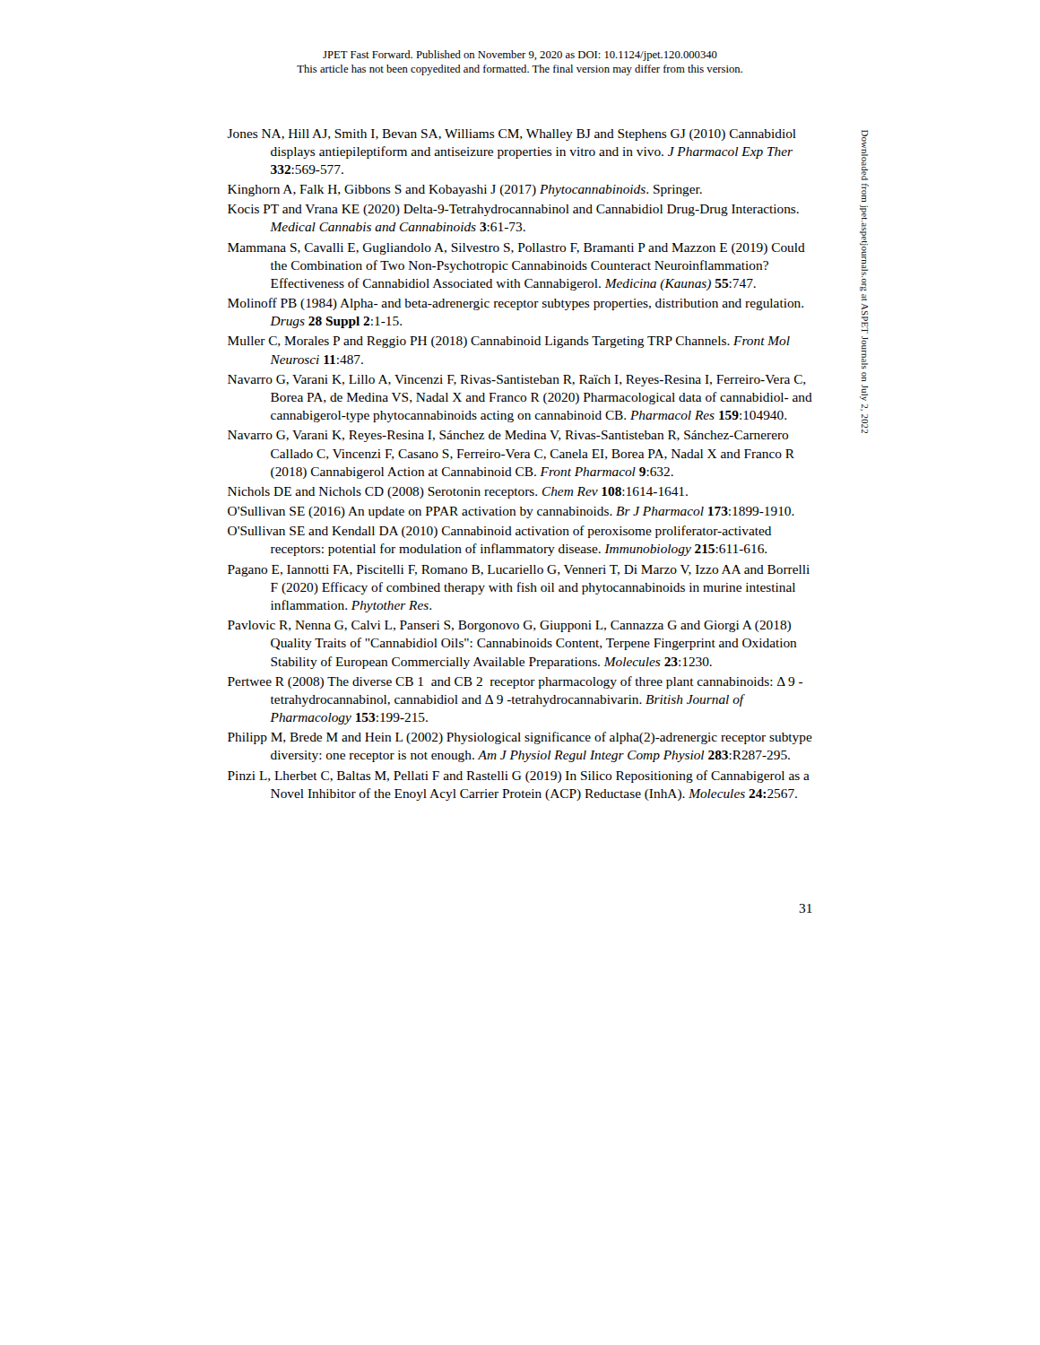JPET Fast Forward. Published on November 9, 2020 as DOI: 10.1124/jpet.120.000340 This article has not been copyedited and formatted. The final version may differ from this version.
Downloaded from jpet.aspetjournals.org at ASPET Journals on July 2, 2022
Jones NA, Hill AJ, Smith I, Bevan SA, Williams CM, Whalley BJ and Stephens GJ (2010) Cannabidiol displays antiepileptiform and antiseizure properties in vitro and in vivo. J Pharmacol Exp Ther 332:569-577.
Kinghorn A, Falk H, Gibbons S and Kobayashi J (2017) Phytocannabinoids. Springer.
Kocis PT and Vrana KE (2020) Delta-9-Tetrahydrocannabinol and Cannabidiol Drug-Drug Interactions. Medical Cannabis and Cannabinoids 3:61-73.
Mammana S, Cavalli E, Gugliandolo A, Silvestro S, Pollastro F, Bramanti P and Mazzon E (2019) Could the Combination of Two Non-Psychotropic Cannabinoids Counteract Neuroinflammation? Effectiveness of Cannabidiol Associated with Cannabigerol. Medicina (Kaunas) 55:747.
Molinoff PB (1984) Alpha- and beta-adrenergic receptor subtypes properties, distribution and regulation. Drugs 28 Suppl 2:1-15.
Muller C, Morales P and Reggio PH (2018) Cannabinoid Ligands Targeting TRP Channels. Front Mol Neurosci 11:487.
Navarro G, Varani K, Lillo A, Vincenzi F, Rivas-Santisteban R, Raïch I, Reyes-Resina I, Ferreiro-Vera C, Borea PA, de Medina VS, Nadal X and Franco R (2020) Pharmacological data of cannabidiol- and cannabigerol-type phytocannabinoids acting on cannabinoid CB. Pharmacol Res 159:104940.
Navarro G, Varani K, Reyes-Resina I, Sánchez de Medina V, Rivas-Santisteban R, Sánchez-Carnerero Callado C, Vincenzi F, Casano S, Ferreiro-Vera C, Canela EI, Borea PA, Nadal X and Franco R (2018) Cannabigerol Action at Cannabinoid CB. Front Pharmacol 9:632.
Nichols DE and Nichols CD (2008) Serotonin receptors. Chem Rev 108:1614-1641.
O'Sullivan SE (2016) An update on PPAR activation by cannabinoids. Br J Pharmacol 173:1899-1910.
O'Sullivan SE and Kendall DA (2010) Cannabinoid activation of peroxisome proliferator-activated receptors: potential for modulation of inflammatory disease. Immunobiology 215:611-616.
Pagano E, Iannotti FA, Piscitelli F, Romano B, Lucariello G, Venneri T, Di Marzo V, Izzo AA and Borrelli F (2020) Efficacy of combined therapy with fish oil and phytocannabinoids in murine intestinal inflammation. Phytother Res.
Pavlovic R, Nenna G, Calvi L, Panseri S, Borgonovo G, Giupponi L, Cannazza G and Giorgi A (2018) Quality Traits of "Cannabidiol Oils": Cannabinoids Content, Terpene Fingerprint and Oxidation Stability of European Commercially Available Preparations. Molecules 23:1230.
Pertwee R (2008) The diverse CB 1 and CB 2 receptor pharmacology of three plant cannabinoids: Δ 9 -tetrahydrocannabinol, cannabidiol and Δ 9 -tetrahydrocannabivarin. British Journal of Pharmacology 153:199-215.
Philipp M, Brede M and Hein L (2002) Physiological significance of alpha(2)-adrenergic receptor subtype diversity: one receptor is not enough. Am J Physiol Regul Integr Comp Physiol 283:R287-295.
Pinzi L, Lherbet C, Baltas M, Pellati F and Rastelli G (2019) In Silico Repositioning of Cannabigerol as a Novel Inhibitor of the Enoyl Acyl Carrier Protein (ACP) Reductase (InhA). Molecules 24: 2567.
31